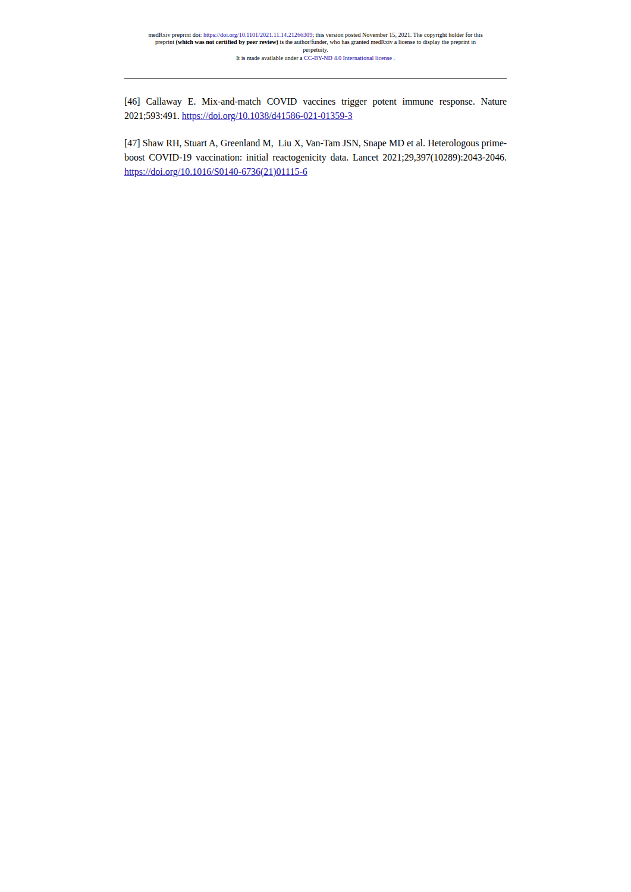medRxiv preprint doi: https://doi.org/10.1101/2021.11.14.21266309; this version posted November 15, 2021. The copyright holder for this
preprint (which was not certified by peer review) is the author/funder, who has granted medRxiv a license to display the preprint in
perpetuity.
It is made available under a CC-BY-ND 4.0 International license .
[46] Callaway E. Mix-and-match COVID vaccines trigger potent immune response. Nature 2021;593:491. https://doi.org/10.1038/d41586-021-01359-3
[47] Shaw RH, Stuart A, Greenland M, Liu X, Van-Tam JSN, Snape MD et al. Heterologous prime-boost COVID-19 vaccination: initial reactogenicity data. Lancet 2021;29,397(10289):2043-2046. https://doi.org/10.1016/S0140-6736(21)01115-6